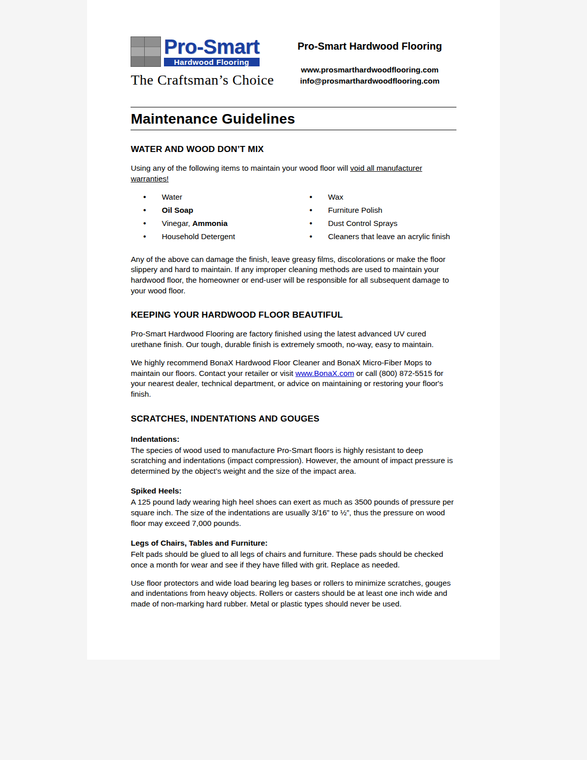Pro-Smart
Hardwood Flooring
The Craftsman’s Choice
Pro-Smart Hardwood Flooring
www.prosmarthardwoodflooring.com
info@prosmarthardwoodflooring.com
Maintenance Guidelines
WATER AND WOOD DON’T MIX
Using any of the following items to maintain your wood floor will void all manufacturer warranties!
Water
Oil Soap
Vinegar, Ammonia
Household Detergent
Wax
Furniture Polish
Dust Control Sprays
Cleaners that leave an acrylic finish
Any of the above can damage the finish, leave greasy films, discolorations or make the floor slippery and hard to maintain. If any improper cleaning methods are used to maintain your hardwood floor, the homeowner or end-user will be responsible for all subsequent damage to your wood floor.
KEEPING YOUR HARDWOOD FLOOR BEAUTIFUL
Pro-Smart Hardwood Flooring are factory finished using the latest advanced UV cured urethane finish. Our tough, durable finish is extremely smooth, no-way, easy to maintain.
We highly recommend BonaX Hardwood Floor Cleaner and BonaX Micro-Fiber Mops to maintain our floors. Contact your retailer or visit www.BonaX.com or call (800) 872-5515 for your nearest dealer, technical department, or advice on maintaining or restoring your floor's finish.
SCRATCHES, INDENTATIONS AND GOUGES
Indentations:
The species of wood used to manufacture Pro-Smart floors is highly resistant to deep scratching and indentations (impact compression). However, the amount of impact pressure is determined by the object’s weight and the size of the impact area.
Spiked Heels:
A 125 pound lady wearing high heel shoes can exert as much as 3500 pounds of pressure per square inch. The size of the indentations are usually 3/16” to ½”, thus the pressure on wood floor may exceed 7,000 pounds.
Legs of Chairs, Tables and Furniture:
Felt pads should be glued to all legs of chairs and furniture. These pads should be checked once a month for wear and see if they have filled with grit. Replace as needed.
Use floor protectors and wide load bearing leg bases or rollers to minimize scratches, gouges and indentations from heavy objects. Rollers or casters should be at least one inch wide and made of non-marking hard rubber. Metal or plastic types should never be used.